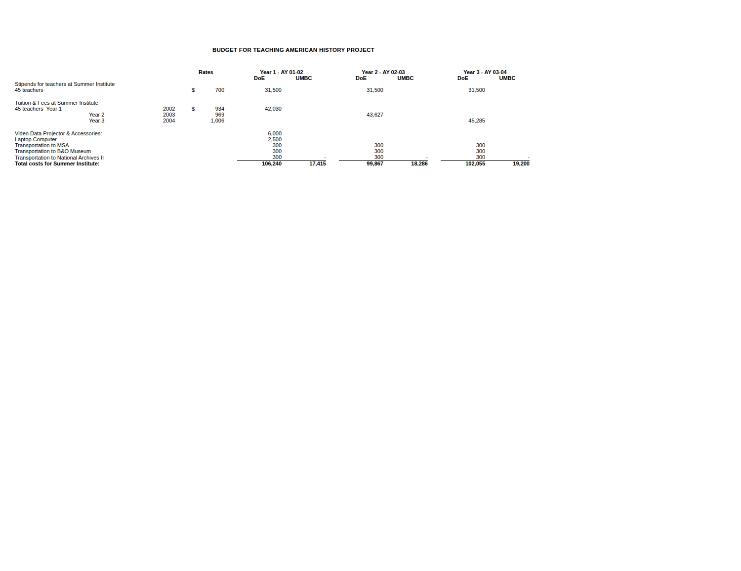BUDGET FOR TEACHING AMERICAN HISTORY PROJECT
| | | Rates | | Year 1 - AY 01-02 | | Year 2 - AY 02-03 | | Year 3 - AY 03-04 |
| | | | | | DoE | UMBC | | DoE | UMBC | | DoE | UMBC |
| Stipends for teachers at Summer Institute | | | | | | | | | | | | |
| 45 teachers | | $ | 700 | | 31,500 | | | 31,500 | | | 31,500 | |
| Tuition & Fees at Summer Institute | | | | | | | | | | | | |
| 45 teachers Year 1 | 2002 | $ | 934 | | 42,030 | | | | | | | |
| Year 2 | 2003 | | 969 | | | | | 43,627 | | | | |
| Year 3 | 2004 | | 1,006 | | | | | | | | 45,285 | |
| Video Data Projector & Accessories: | | | | | 6,000 | | | | | | | |
| Laptop Computer | | | | | 2,500 | | | | | | | |
| Transportation to MSA | | | | | 300 | | | 300 | | | 300 | |
| Transportation to B&O Museum | | | | | 300 | | | 300 | | | 300 | |
| Transportation to National Archives II | | | | | 300 | - | | 300 | - | | 300 | - |
| Total costs for Summer Institute: | | | | | 106,240 | 17,415 | | 99,867 | 18,286 | | 102,055 | 19,200 |